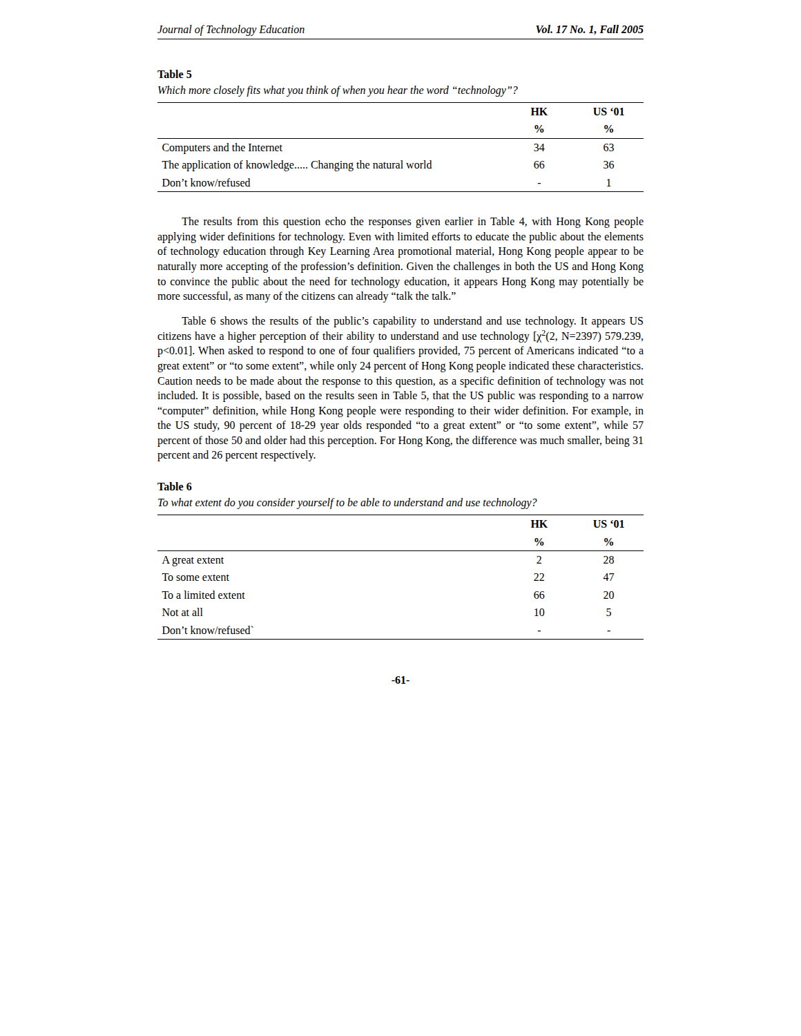Journal of Technology Education Vol. 17 No. 1, Fall 2005
Table 5
Which more closely fits what you think of when you hear the word “technology”?
| | HK | US ‘01 |
| --- | --- | --- |
| | % | % |
| Computers and the Internet | 34 | 63 |
| The application of knowledge..... Changing the natural world | 66 | 36 |
| Don’t know/refused | - | 1 |
The results from this question echo the responses given earlier in Table 4, with Hong Kong people applying wider definitions for technology. Even with limited efforts to educate the public about the elements of technology education through Key Learning Area promotional material, Hong Kong people appear to be naturally more accepting of the profession’s definition. Given the challenges in both the US and Hong Kong to convince the public about the need for technology education, it appears Hong Kong may potentially be more successful, as many of the citizens can already “talk the talk.”
Table 6 shows the results of the public’s capability to understand and use technology. It appears US citizens have a higher perception of their ability to understand and use technology [χ2(2, N=2397) 579.239, p<0.01]. When asked to respond to one of four qualifiers provided, 75 percent of Americans indicated “to a great extent” or “to some extent”, while only 24 percent of Hong Kong people indicated these characteristics. Caution needs to be made about the response to this question, as a specific definition of technology was not included. It is possible, based on the results seen in Table 5, that the US public was responding to a narrow “computer” definition, while Hong Kong people were responding to their wider definition. For example, in the US study, 90 percent of 18-29 year olds responded “to a great extent” or “to some extent”, while 57 percent of those 50 and older had this perception. For Hong Kong, the difference was much smaller, being 31 percent and 26 percent respectively.
Table 6
To what extent do you consider yourself to be able to understand and use technology?
| | HK | US ‘01 |
| --- | --- | --- |
| | % | % |
| A great extent | 2 | 28 |
| To some extent | 22 | 47 |
| To a limited extent | 66 | 20 |
| Not at all | 10 | 5 |
| Don’t know/refused` | - | - |
-61-